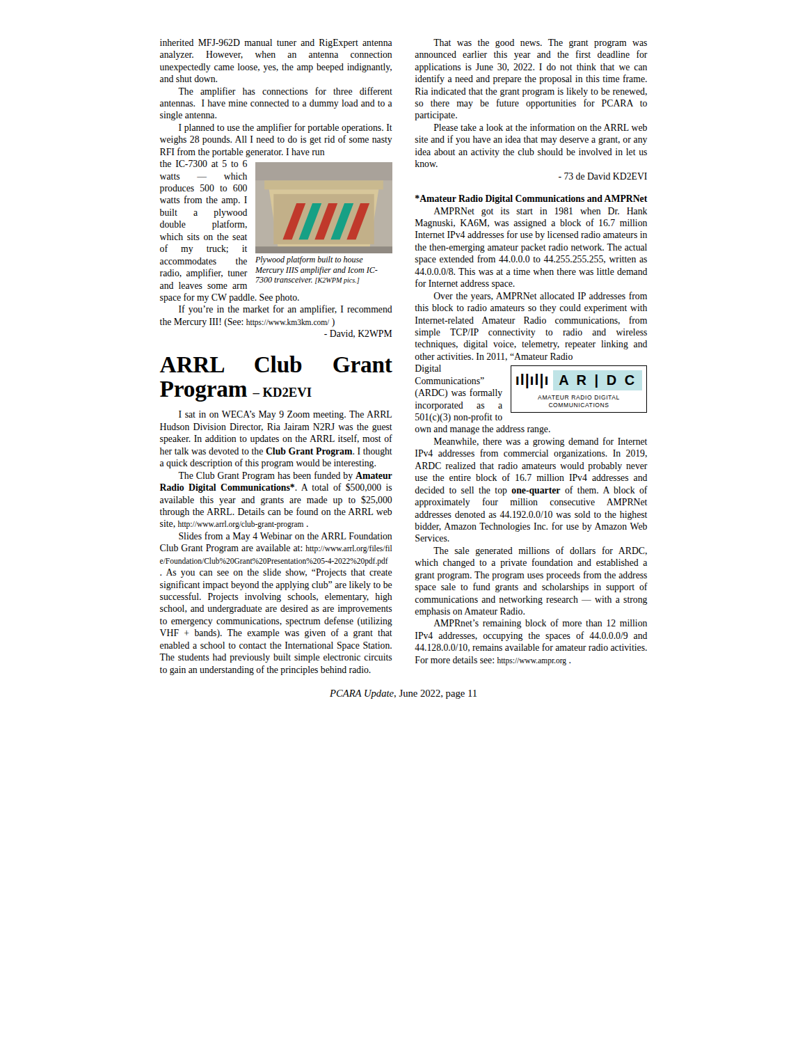inherited MFJ-962D manual tuner and RigExpert antenna analyzer. However, when an antenna connection unexpectedly came loose, yes, the amp beeped indignantly, and shut down.
The amplifier has connections for three different antennas. I have mine connected to a dummy load and to a single antenna.
I planned to use the amplifier for portable operations. It weighs 28 pounds. All I need to do is get rid of some nasty RFI from the portable generator. I have run
Plywood platform built to house Mercury IIIS amplifier and Icom IC-7300 transceiver. [K2WPM pics.]
the IC-7300 at 5 to 6 watts — which produces 500 to 600 watts from the amp. I built a plywood double platform, which sits on the seat of my truck; it accommodates the radio, amplifier, tuner and leaves some arm space for my CW paddle. See photo.
If you’re in the market for an amplifier, I recommend the Mercury III! (See: https://www.km3km.com/ )
- David, K2WPM
ARRL Club Grant Program – KD2EVI
I sat in on WECA’s May 9 Zoom meeting. The ARRL Hudson Division Director, Ria Jairam N2RJ was the guest speaker. In addition to updates on the ARRL itself, most of her talk was devoted to the Club Grant Program. I thought a quick description of this program would be interesting.
The Club Grant Program has been funded by Amateur Radio Digital Communications*. A total of $500,000 is available this year and grants are made up to $25,000 through the ARRL. Details can be found on the ARRL web site, http://www.arrl.org/club-grant-program .
Slides from a May 4 Webinar on the ARRL Foundation Club Grant Program are available at: http://www.arrl.org/files/file/Foundation/Club%20Grant%20Presentation%205-4-2022%20pdf.pdf . As you can see on the slide show, “Projects that create significant impact beyond the applying club” are likely to be successful. Projects involving schools, elementary, high school, and undergraduate are desired as are improvements to emergency communications, spectrum defense (utilizing VHF + bands). The example was given of a grant that enabled a school to contact the International Space Station. The students had previously built simple electronic circuits to gain an understanding of the principles behind radio.
That was the good news. The grant program was announced earlier this year and the first deadline for applications is June 30, 2022. I do not think that we can identify a need and prepare the proposal in this time frame. Ria indicated that the grant program is likely to be renewed, so there may be future opportunities for PCARA to participate.
Please take a look at the information on the ARRL web site and if you have an idea that may deserve a grant, or any idea about an activity the club should be involved in let us know.
- 73 de David KD2EVI
*Amateur Radio Digital Communications and AMPRNet
AMPRNet got its start in 1981 when Dr. Hank Magnuski, KA6M, was assigned a block of 16.7 million Internet IPv4 addresses for use by licensed radio amateurs in the then-emerging amateur packet radio network. The actual space extended from 44.0.0.0 to 44.255.255.255, written as 44.0.0.0/8. This was at a time when there was little demand for Internet address space.
Over the years, AMPRNet allocated IP addresses from this block to radio amateurs so they could experiment with Internet-related Amateur Radio communications, from simple TCP/IP connectivity to radio and wireless techniques, digital voice, telemetry, repeater linking and other activities. In 2011, “Amateur Radio
ıl|ıl|ı A R | D C
AMATEUR RADIO DIGITAL COMMUNICATIONS
Digital Communications” (ARDC) was formally incorporated as a 501(c)(3) non-profit to own and manage the address range.
Meanwhile, there was a growing demand for Internet IPv4 addresses from commercial organizations. In 2019, ARDC realized that radio amateurs would probably never use the entire block of 16.7 million IPv4 addresses and decided to sell the top one-quarter of them. A block of approximately four million consecutive AMPRNet addresses denoted as 44.192.0.0/10 was sold to the highest bidder, Amazon Technologies Inc. for use by Amazon Web Services.
The sale generated millions of dollars for ARDC, which changed to a private foundation and established a grant program. The program uses proceeds from the address space sale to fund grants and scholarships in support of communications and networking research — with a strong emphasis on Amateur Radio.
AMPRnet’s remaining block of more than 12 million IPv4 addresses, occupying the spaces of 44.0.0.0/9 and 44.128.0.0/10, remains available for amateur radio activities. For more details see: https://www.ampr.org .
PCARA Update, June 2022, page 11